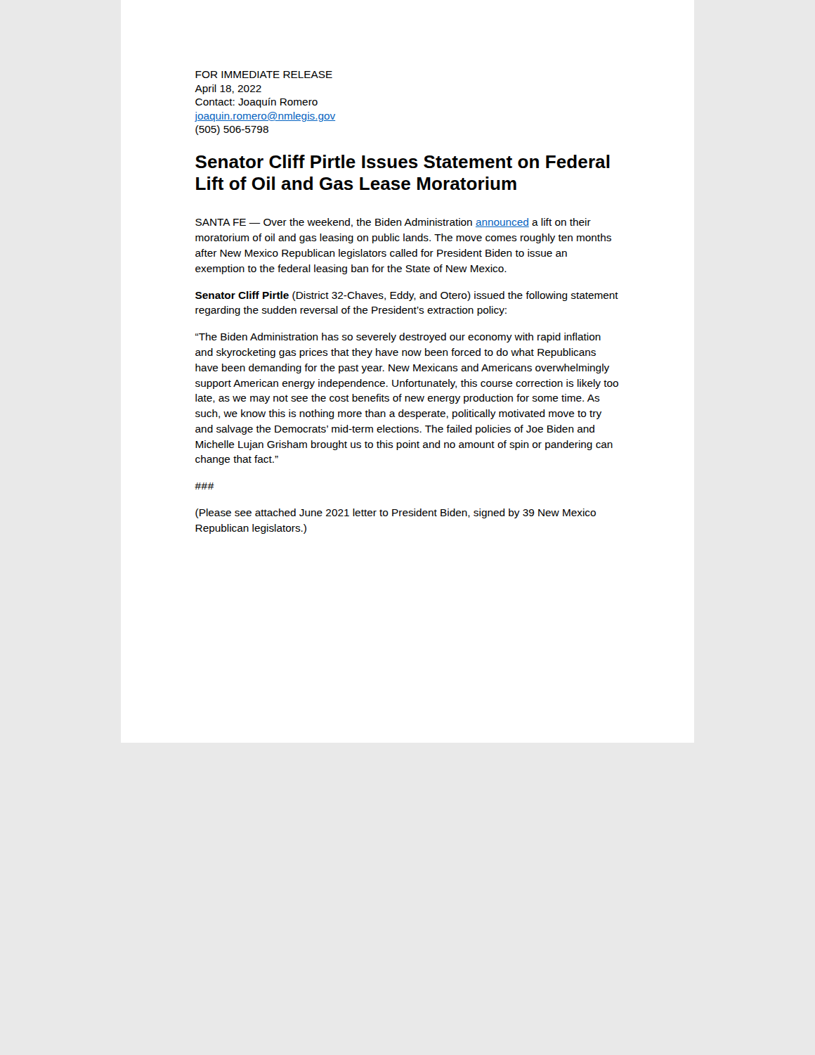FOR IMMEDIATE RELEASE
April 18, 2022
Contact: Joaquín Romero
joaquin.romero@nmlegis.gov
(505) 506-5798
Senator Cliff Pirtle Issues Statement on Federal Lift of Oil and Gas Lease Moratorium
SANTA FE — Over the weekend, the Biden Administration announced a lift on their moratorium of oil and gas leasing on public lands. The move comes roughly ten months after New Mexico Republican legislators called for President Biden to issue an exemption to the federal leasing ban for the State of New Mexico.
Senator Cliff Pirtle (District 32-Chaves, Eddy, and Otero) issued the following statement regarding the sudden reversal of the President’s extraction policy:
“The Biden Administration has so severely destroyed our economy with rapid inflation and skyrocketing gas prices that they have now been forced to do what Republicans have been demanding for the past year. New Mexicans and Americans overwhelmingly support American energy independence. Unfortunately, this course correction is likely too late, as we may not see the cost benefits of new energy production for some time. As such, we know this is nothing more than a desperate, politically motivated move to try and salvage the Democrats’ mid-term elections. The failed policies of Joe Biden and Michelle Lujan Grisham brought us to this point and no amount of spin or pandering can change that fact.”
###
(Please see attached June 2021 letter to President Biden, signed by 39 New Mexico Republican legislators.)